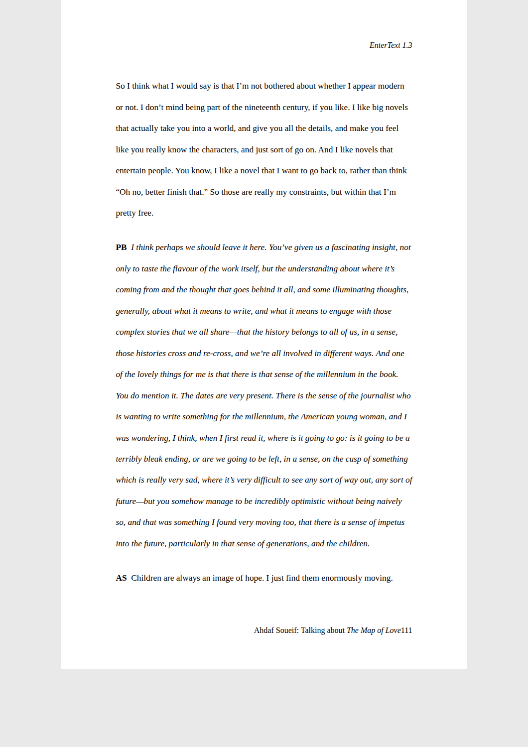EnterText 1.3
So I think what I would say is that I’m not bothered about whether I appear modern or not. I don’t mind being part of the nineteenth century, if you like. I like big novels that actually take you into a world, and give you all the details, and make you feel like you really know the characters, and just sort of go on. And I like novels that entertain people. You know, I like a novel that I want to go back to, rather than think “Oh no, better finish that.” So those are really my constraints, but within that I’m pretty free.
PB I think perhaps we should leave it here. You’ve given us a fascinating insight, not only to taste the flavour of the work itself, but the understanding about where it’s coming from and the thought that goes behind it all, and some illuminating thoughts, generally, about what it means to write, and what it means to engage with those complex stories that we all share—that the history belongs to all of us, in a sense, those histories cross and re-cross, and we’re all involved in different ways. And one of the lovely things for me is that there is that sense of the millennium in the book. You do mention it. The dates are very present. There is the sense of the journalist who is wanting to write something for the millennium, the American young woman, and I was wondering, I think, when I first read it, where is it going to go: is it going to be a terribly bleak ending, or are we going to be left, in a sense, on the cusp of something which is really very sad, where it’s very difficult to see any sort of way out, any sort of future—but you somehow manage to be incredibly optimistic without being naively so, and that was something I found very moving too, that there is a sense of impetus into the future, particularly in that sense of generations, and the children.
AS Children are always an image of hope. I just find them enormously moving.
Ahdaf Soueif: Talking about The Map of Love 111